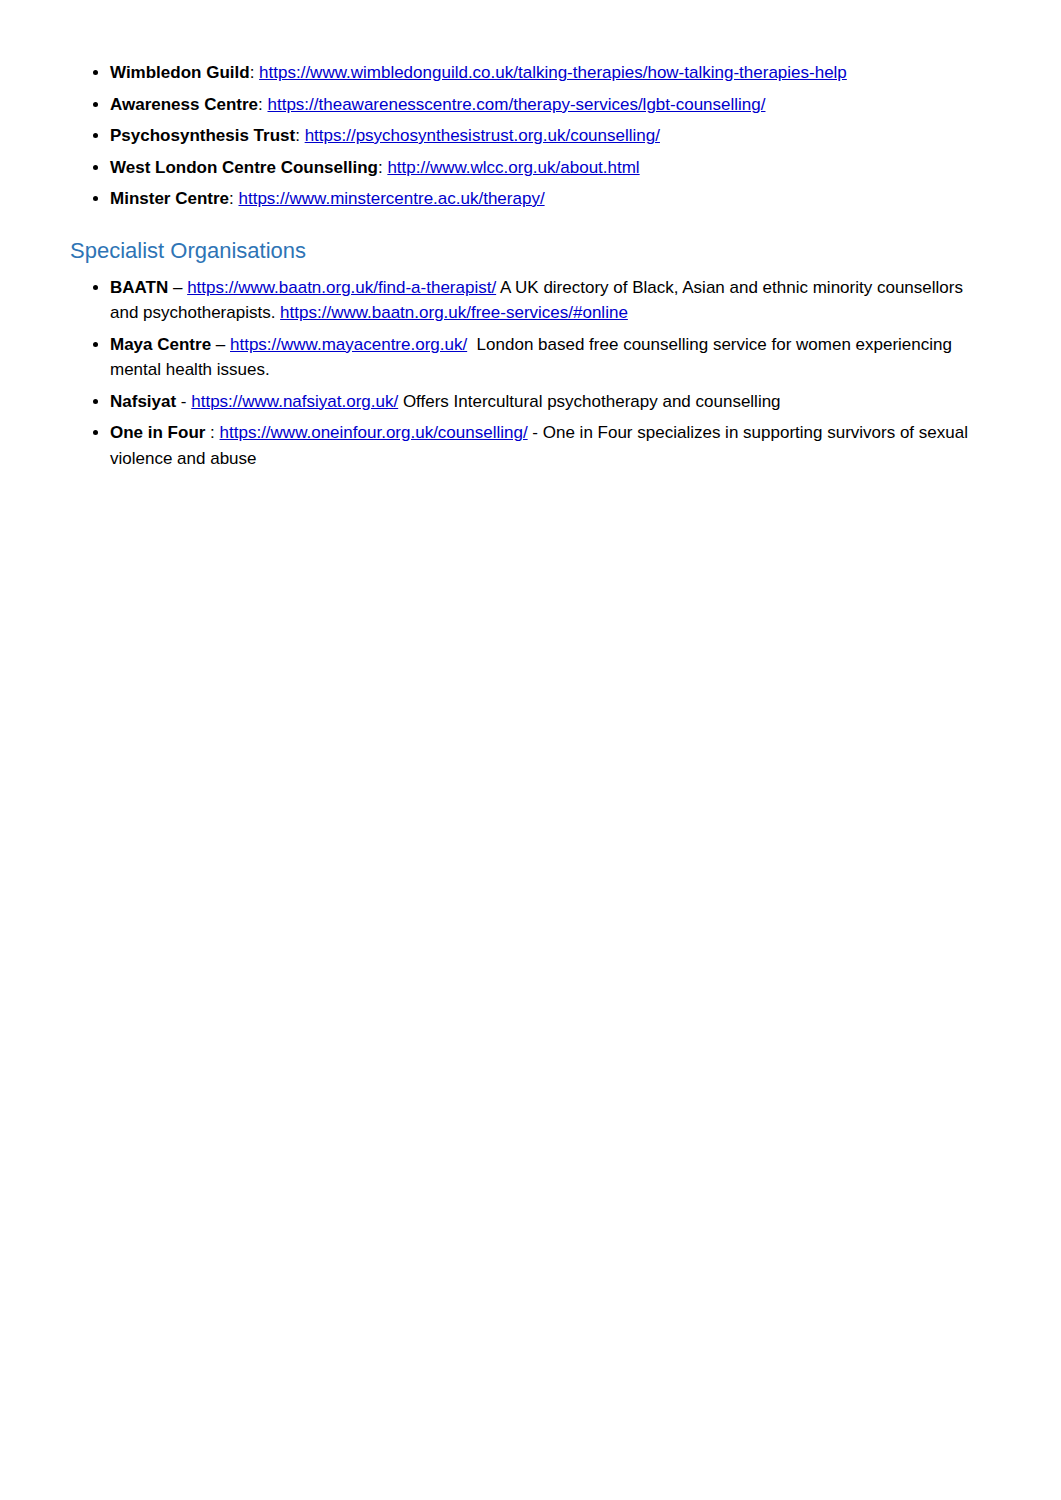Wimbledon Guild: https://www.wimbledonguild.co.uk/talking-therapies/how-talking-therapies-help
Awareness Centre: https://theawarenesscentre.com/therapy-services/lgbt-counselling/
Psychosynthesis Trust: https://psychosynthesistrust.org.uk/counselling/
West London Centre Counselling: http://www.wlcc.org.uk/about.html
Minster Centre: https://www.minstercentre.ac.uk/therapy/
Specialist Organisations
BAATN – https://www.baatn.org.uk/find-a-therapist/ A UK directory of Black, Asian and ethnic minority counsellors and psychotherapists. https://www.baatn.org.uk/free-services/#online
Maya Centre – https://www.mayacentre.org.uk/ London based free counselling service for women experiencing mental health issues.
Nafsiyat - https://www.nafsiyat.org.uk/ Offers Intercultural psychotherapy and counselling
One in Four : https://www.oneinfour.org.uk/counselling/ - One in Four specializes in supporting survivors of sexual violence and abuse